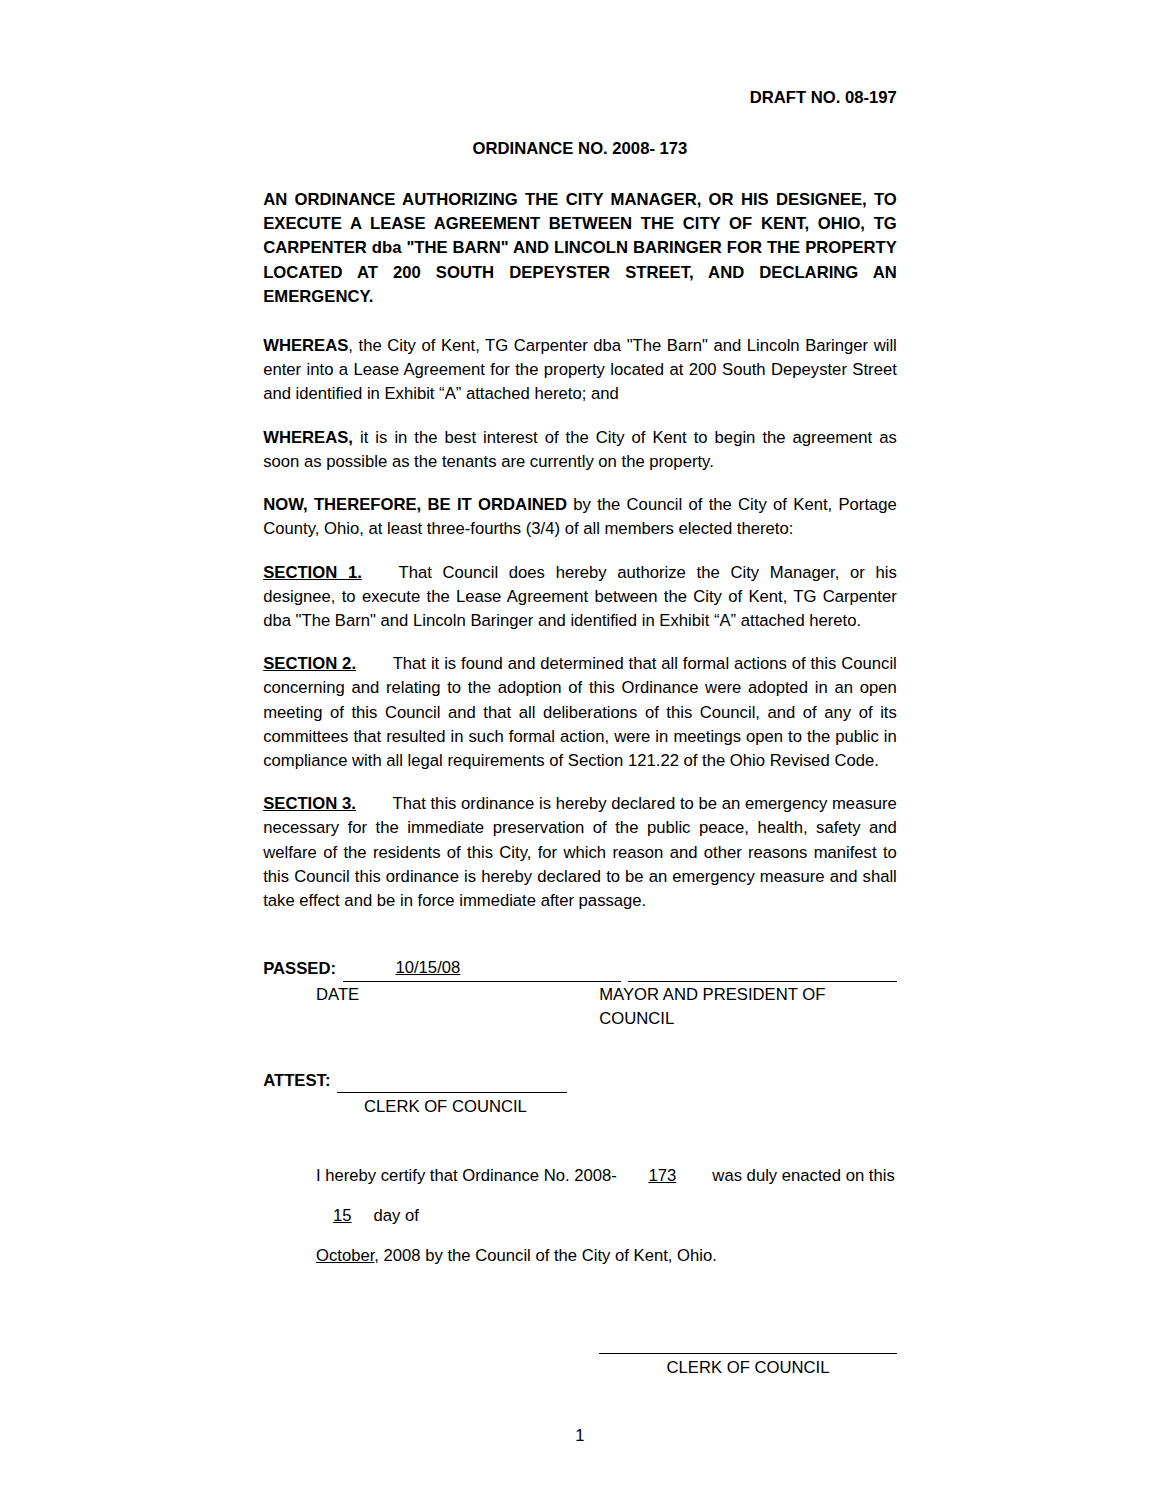DRAFT NO. 08-197
ORDINANCE NO. 2008- 173
AN ORDINANCE AUTHORIZING THE CITY MANAGER, OR HIS DESIGNEE, TO EXECUTE A LEASE AGREEMENT BETWEEN THE CITY OF KENT, OHIO, TG CARPENTER dba "THE BARN" AND LINCOLN BARINGER FOR THE PROPERTY LOCATED AT 200 SOUTH DEPEYSTER STREET, AND DECLARING AN EMERGENCY.
WHEREAS, the City of Kent, TG Carpenter dba "The Barn" and Lincoln Baringer will enter into a Lease Agreement for the property located at 200 South Depeyster Street and identified in Exhibit “A” attached hereto; and
WHEREAS, it is in the best interest of the City of Kent to begin the agreement as soon as possible as the tenants are currently on the property.
NOW, THEREFORE, BE IT ORDAINED by the Council of the City of Kent, Portage County, Ohio, at least three-fourths (3/4) of all members elected thereto:
SECTION 1. That Council does hereby authorize the City Manager, or his designee, to execute the Lease Agreement between the City of Kent, TG Carpenter dba "The Barn" and Lincoln Baringer and identified in Exhibit “A” attached hereto.
SECTION 2. That it is found and determined that all formal actions of this Council concerning and relating to the adoption of this Ordinance were adopted in an open meeting of this Council and that all deliberations of this Council, and of any of its committees that resulted in such formal action, were in meetings open to the public in compliance with all legal requirements of Section 121.22 of the Ohio Revised Code.
SECTION 3. That this ordinance is hereby declared to be an emergency measure necessary for the immediate preservation of the public peace, health, safety and welfare of the residents of this City, for which reason and other reasons manifest to this Council this ordinance is hereby declared to be an emergency measure and shall take effect and be in force immediate after passage.
PASSED: 10/15/08
DATE
MAYOR AND PRESIDENT OF COUNCIL
ATTEST:
CLERK OF COUNCIL
I hereby certify that Ordinance No. 2008- 173 was duly enacted on this 15 day of
October, 2008 by the Council of the City of Kent, Ohio.
CLERK OF COUNCIL
1